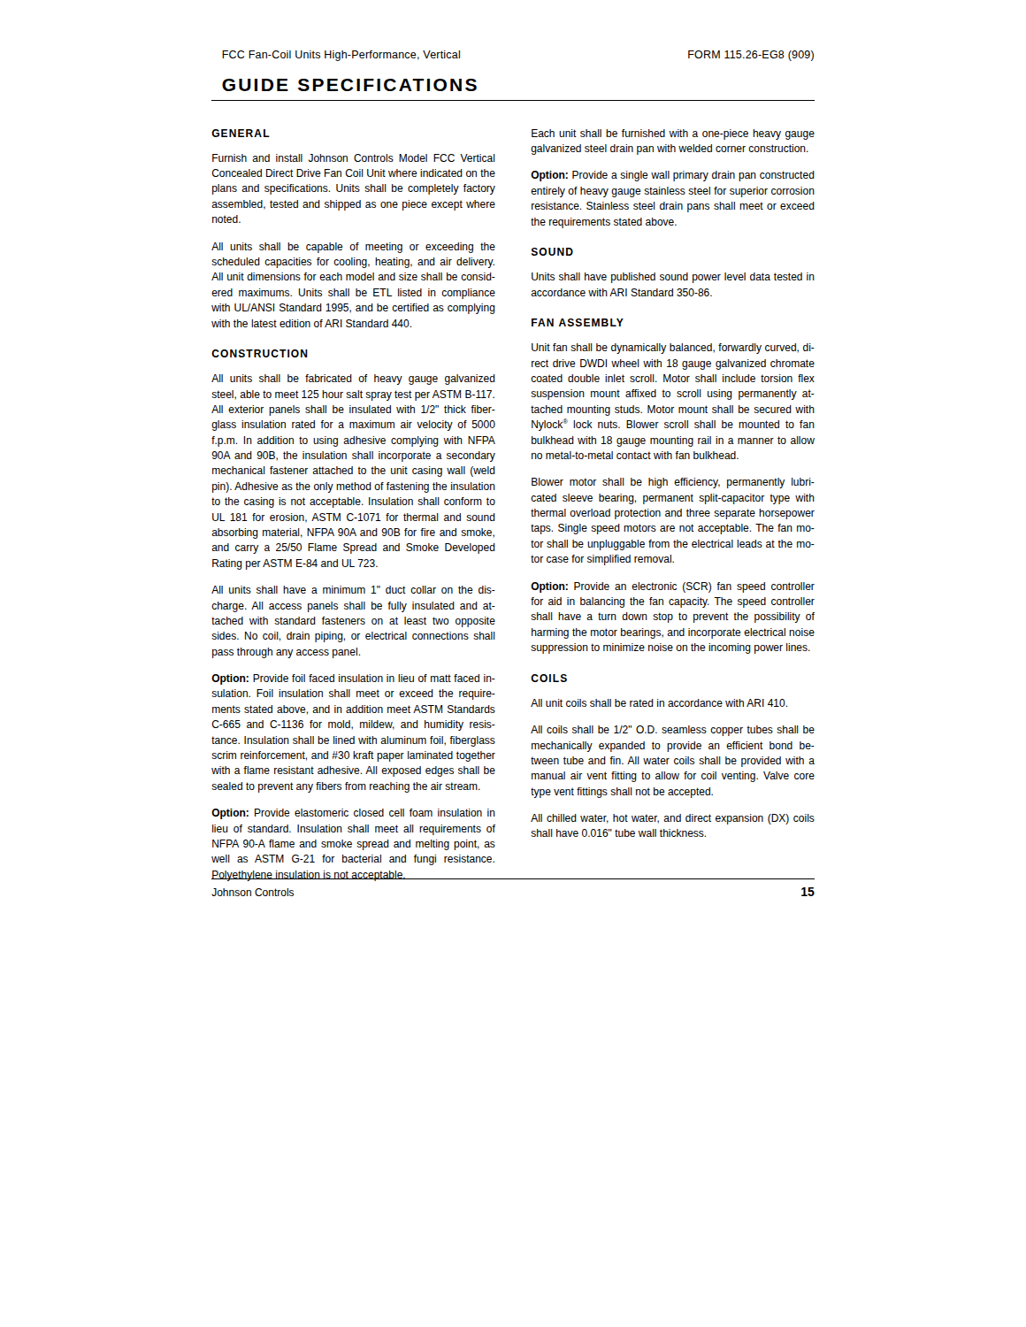FCC Fan-Coil Units High-Performance, Vertical
FORM 115.26-EG8 (909)
GUIDE SPECIFICATIONS
General
Furnish and install Johnson Controls Model FCC Vertical Concealed Direct Drive Fan Coil Unit where indicated on the plans and specifications. Units shall be completely factory assembled, tested and shipped as one piece except where noted.
All units shall be capable of meeting or exceeding the scheduled capacities for cooling, heating, and air delivery. All unit dimensions for each model and size shall be considered maximums. Units shall be ETL listed in compliance with UL/ANSI Standard 1995, and be certified as complying with the latest edition of ARI Standard 440.
Construction
All units shall be fabricated of heavy gauge galvanized steel, able to meet 125 hour salt spray test per ASTM B-117. All exterior panels shall be insulated with 1/2" thick fiberglass insulation rated for a maximum air velocity of 5000 f.p.m. In addition to using adhesive complying with NFPA 90A and 90B, the insulation shall incorporate a secondary mechanical fastener attached to the unit casing wall (weld pin). Adhesive as the only method of fastening the insulation to the casing is not acceptable. Insulation shall conform to UL 181 for erosion, ASTM C-1071 for thermal and sound absorbing material, NFPA 90A and 90B for fire and smoke, and carry a 25/50 Flame Spread and Smoke Developed Rating per ASTM E-84 and UL 723.
All units shall have a minimum 1" duct collar on the discharge. All access panels shall be fully insulated and attached with standard fasteners on at least two opposite sides. No coil, drain piping, or electrical connections shall pass through any access panel.
Option: Provide foil faced insulation in lieu of matt faced insulation. Foil insulation shall meet or exceed the requirements stated above, and in addition meet ASTM Standards C-665 and C-1136 for mold, mildew, and humidity resistance. Insulation shall be lined with aluminum foil, fiberglass scrim reinforcement, and #30 kraft paper laminated together with a flame resistant adhesive. All exposed edges shall be sealed to prevent any fibers from reaching the air stream.
Option: Provide elastomeric closed cell foam insulation in lieu of standard. Insulation shall meet all requirements of NFPA 90-A flame and smoke spread and melting point, as well as ASTM G-21 for bacterial and fungi resistance. Polyethylene insulation is not acceptable.
Each unit shall be furnished with a one-piece heavy gauge galvanized steel drain pan with welded corner construction.
Option: Provide a single wall primary drain pan constructed entirely of heavy gauge stainless steel for superior corrosion resistance. Stainless steel drain pans shall meet or exceed the requirements stated above.
Sound
Units shall have published sound power level data tested in accordance with ARI Standard 350-86.
Fan Assembly
Unit fan shall be dynamically balanced, forwardly curved, direct drive DWDI wheel with 18 gauge galvanized chromate coated double inlet scroll. Motor shall include torsion flex suspension mount affixed to scroll using permanently attached mounting studs. Motor mount shall be secured with Nylock® lock nuts. Blower scroll shall be mounted to fan bulkhead with 18 gauge mounting rail in a manner to allow no metal-to-metal contact with fan bulkhead.
Blower motor shall be high efficiency, permanently lubricated sleeve bearing, permanent split-capacitor type with thermal overload protection and three separate horsepower taps. Single speed motors are not acceptable. The fan motor shall be unpluggable from the electrical leads at the motor case for simplified removal.
Option: Provide an electronic (SCR) fan speed controller for aid in balancing the fan capacity. The speed controller shall have a turn down stop to prevent the possibility of harming the motor bearings, and incorporate electrical noise suppression to minimize noise on the incoming power lines.
Coils
All unit coils shall be rated in accordance with ARI 410.
All coils shall be 1/2" O.D. seamless copper tubes shall be mechanically expanded to provide an efficient bond between tube and fin. All water coils shall be provided with a manual air vent fitting to allow for coil venting. Valve core type vent fittings shall not be accepted.
All chilled water, hot water, and direct expansion (DX) coils shall have 0.016" tube wall thickness.
Johnson Controls
15